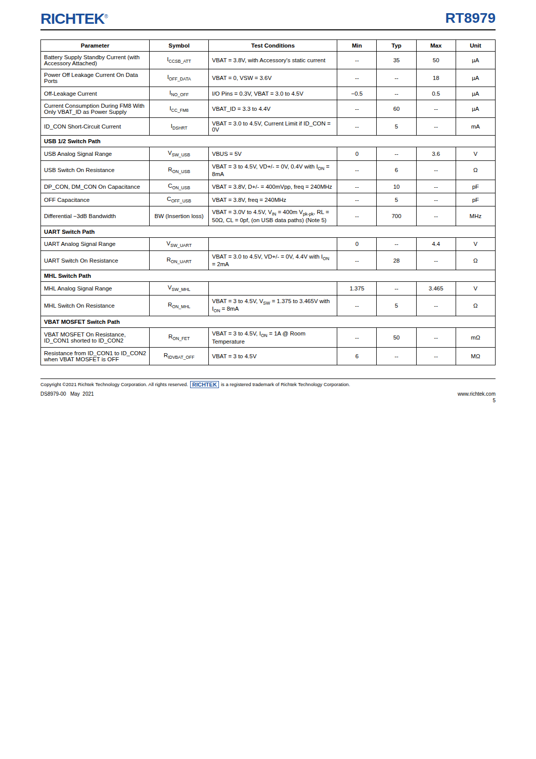RICHTEK®
RT8979
| Parameter | Symbol | Test Conditions | Min | Typ | Max | Unit |
| --- | --- | --- | --- | --- | --- | --- |
| Battery Supply Standby Current (with Accessory Attached) | I CCSB_ATT | VBAT = 3.8V, with Accessory's static current | -- | 35 | 50 | µA |
| Power Off Leakage Current On Data Ports | I OFF_DATA | VBAT = 0, VSW = 3.6V | -- | -- | 18 | µA |
| Off-Leakage Current | I NO_OFF | I/O Pins = 0.3V, VBAT = 3.0 to 4.5V | −0.5 | -- | 0.5 | µA |
| Current Consumption During FM8 With Only VBAT_ID as Power Supply | I CC_FM8 | VBAT_ID = 3.3 to 4.4V | -- | 60 | -- | µA |
| ID_CON Short-Circuit Current | I DSHRT | VBAT = 3.0 to 4.5V, Current Limit if ID_CON = 0V | -- | 5 | -- | mA |
| USB 1/2 Switch Path |
| USB Analog Signal Range | V SW_USB | VBUS = 5V | 0 | -- | 3.6 | V |
| USB Switch On Resistance | R ON_USB | VBAT = 3 to 4.5V, VD+/- = 0V, 0.4V with I ON = 8mA | -- | 6 | -- | Ω |
| DP_CON, DM_CON On Capacitance | C ON_USB | VBAT = 3.8V, D+/- = 400mVpp, freq = 240MHz | -- | 10 | -- | pF |
| OFF Capacitance | C OFF_USB | VBAT = 3.8V, freq = 240MHz | -- | 5 | -- | pF |
| Differential −3dB Bandwidth | BW (Insertion loss) | VBAT = 3.0V to 4.5V, V IN = 400m V pk-pk , RL = 50Ω, CL = 0pf, (on USB data paths) (Note 5) | -- | 700 | -- | MHz |
| UART Switch Path |
| UART Analog Signal Range | V SW_UART | | 0 | -- | 4.4 | V |
| UART Switch On Resistance | R ON_UART | VBAT = 3.0 to 4.5V, VD+/- = 0V, 4.4V with I ON = 2mA | -- | 28 | -- | Ω |
| MHL Switch Path |
| MHL Analog Signal Range | V SW_MHL | | 1.375 | -- | 3.465 | V |
| MHL Switch On Resistance | R ON_MHL | VBAT = 3 to 4.5V, V SW = 1.375 to 3.465V with I ON = 8mA | -- | 5 | -- | Ω |
| VBAT MOSFET Switch Path |
| VBAT MOSFET On Resistance, ID_CON1 shorted to ID_CON2 | R ON_FET | VBAT = 3 to 4.5V, I ON = 1A @ Room Temperature | -- | 50 | -- | mΩ |
| Resistance from ID_CON1 to ID_CON2 when VBAT MOSFET is OFF | R IDVBAT_OFF | VBAT = 3 to 4.5V | 6 | -- | -- | MΩ |
Copyright ©2021 Richtek Technology Corporation. All rights reserved. RICHTEK is a registered trademark of Richtek Technology Corporation.
DS8979-00 May 2021 www.richtek.com
5